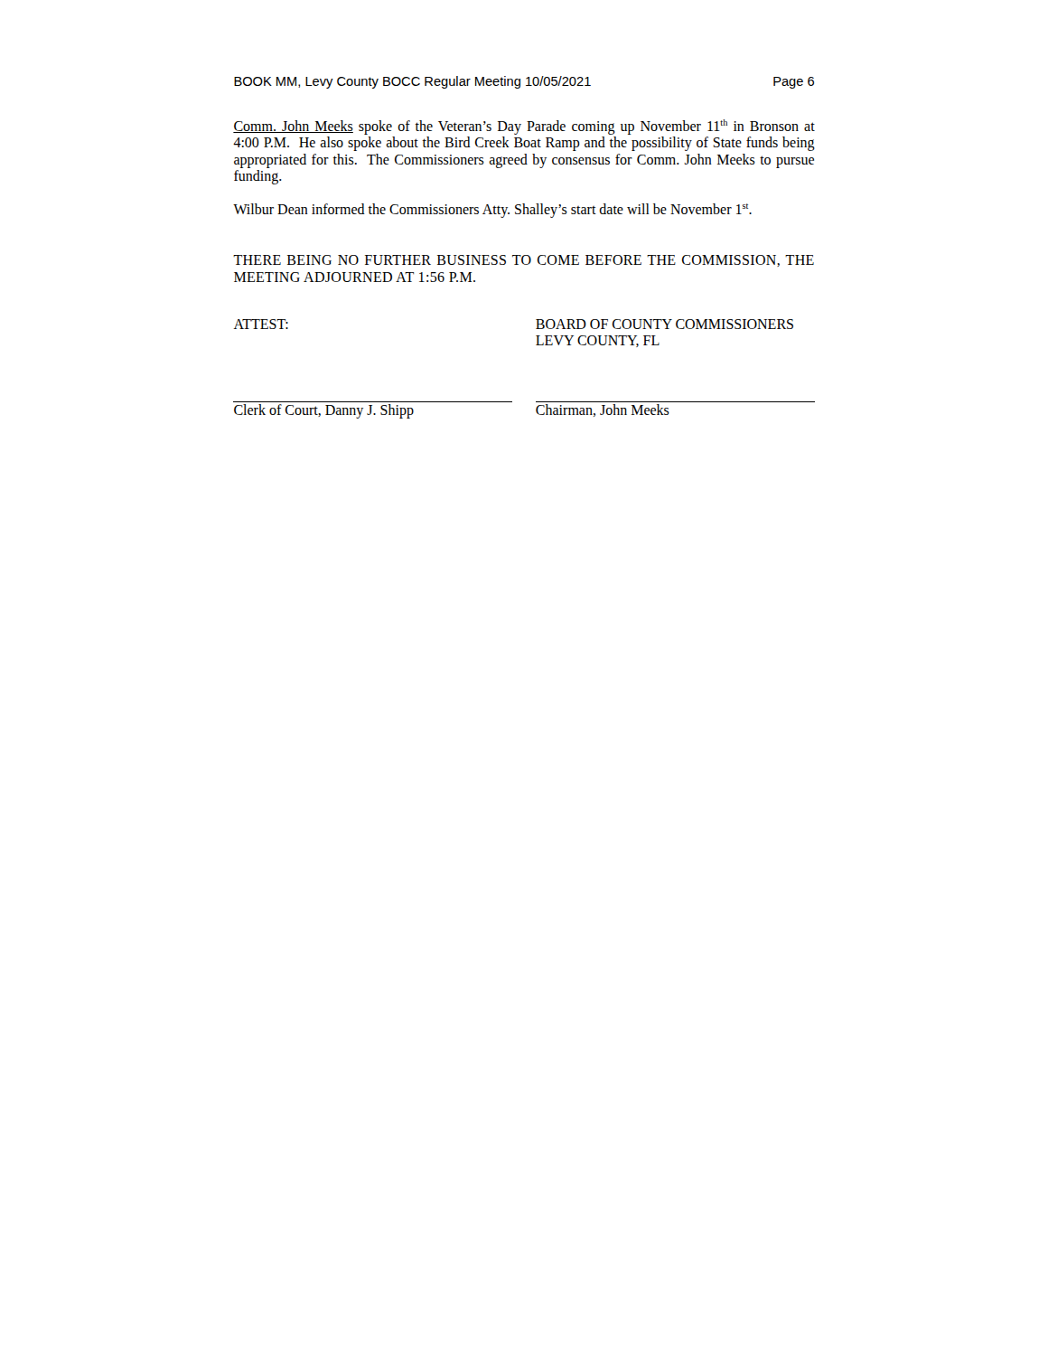BOOK MM, Levy County BOCC Regular Meeting 10/05/2021 Page 6
Comm. John Meeks spoke of the Veteran’s Day Parade coming up November 11th in Bronson at 4:00 P.M. He also spoke about the Bird Creek Boat Ramp and the possibility of State funds being appropriated for this. The Commissioners agreed by consensus for Comm. John Meeks to pursue funding.
Wilbur Dean informed the Commissioners Atty. Shalley’s start date will be November 1st.
THERE BEING NO FURTHER BUSINESS TO COME BEFORE THE COMMISSION, THE MEETING ADJOURNED AT 1:56 P.M.
| ATTEST: | | BOARD OF COUNTY COMMISSIONERS LEVY COUNTY, FL |
| Clerk of Court, Danny J. Shipp | | Chairman, John Meeks |